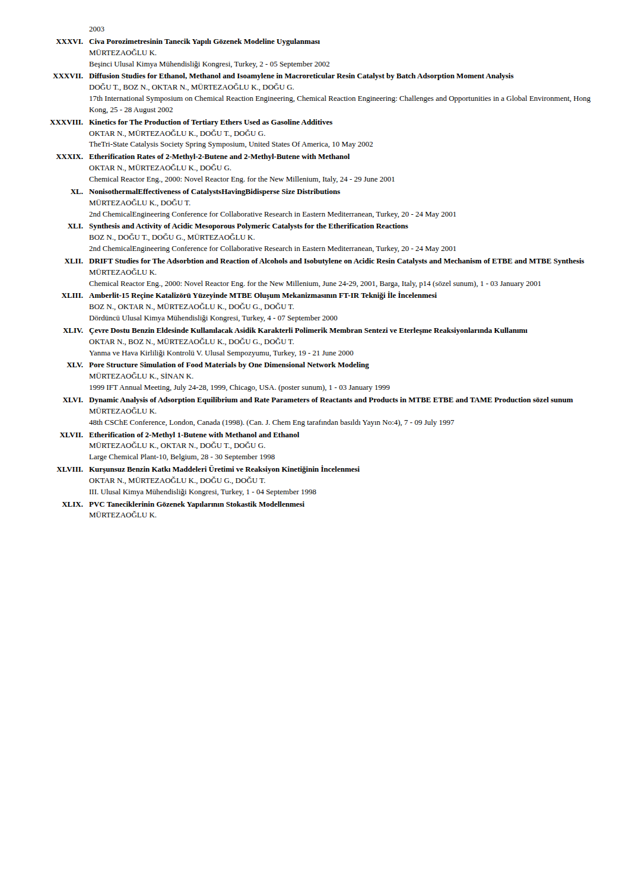2003
XXXVI.
Civa Porozimetresinin Tanecik Yapılı Gözenek Modeline Uygulanması
MÜRTEZAOĞLU K.
Beşinci Ulusal Kimya Mühendisliği Kongresi, Turkey, 2 - 05 September 2002
XXXVII.
Diffusion Studies for Ethanol, Methanol and Isoamylene in Macroreticular Resin Catalyst by Batch Adsorption Moment Analysis
DOĞU T., BOZ N., OKTAR N., MÜRTEZAOĞLU K., DOĞU G.
17th International Symposium on Chemical Reaction Engineering, Chemical Reaction Engineering: Challenges and Opportunities in a Global Environment, Hong Kong, 25 - 28 August 2002
XXXVIII.
Kinetics for The Production of Tertiary Ethers Used as Gasoline Additives
OKTAR N., MÜRTEZAOĞLU K., DOĞU T., DOĞU G.
TheTri-State Catalysis Society Spring Symposium, United States Of America, 10 May 2002
XXXIX.
Etherification Rates of 2-Methyl-2-Butene and 2-Methyl-Butene with Methanol
OKTAR N., MÜRTEZAOĞLU K., DOĞU G.
Chemical Reactor Eng., 2000: Novel Reactor Eng. for the New Millenium, Italy, 24 - 29 June 2001
XL.
NonisothermalEffectiveness of CatalystsHavingBidisperse Size Distributions
MÜRTEZAOĞLU K., DOĞU T.
2nd ChemicalEngineering Conference for Collaborative Research in Eastern Mediterranean, Turkey, 20 - 24 May 2001
XLI.
Synthesis and Activity of Acidic Mesoporous Polymeric Catalysts for the Etherification Reactions
BOZ N., DOĞU T., DOĞU G., MÜRTEZAOĞLU K.
2nd ChemicalEngineering Conference for Collaborative Research in Eastern Mediterranean, Turkey, 20 - 24 May 2001
XLII.
DRIFT Studies for The Adsorbtion and Reaction of Alcohols and Isobutylene on Acidic Resin Catalysts and Mechanism of ETBE and MTBE Synthesis
MÜRTEZAOĞLU K.
Chemical Reactor Eng., 2000: Novel Reactor Eng. for the New Millenium, June 24-29, 2001, Barga, Italy, p14 (sözel sunum), 1 - 03 January 2001
XLIII.
Amberlit-15 Reçine Katalizörü Yüzeyinde MTBE Oluşum Mekanizmasının FT-IR Tekniği İle İncelenmesi
BOZ N., OKTAR N., MÜRTEZAOĞLU K., DOĞU G., DOĞU T.
Dördüncü Ulusal Kimya Mühendisliği Kongresi, Turkey, 4 - 07 September 2000
XLIV.
Çevre Dostu Benzin Eldesinde Kullanılacak Asidik Karakterli Polimerik Membran Sentezi ve Eterleşme Reaksiyonlarında Kullanımı
OKTAR N., BOZ N., MÜRTEZAOĞLU K., DOĞU G., DOĞU T.
Yanma ve Hava Kirliliği Kontrolü V. Ulusal Sempozyumu, Turkey, 19 - 21 June 2000
XLV.
Pore Structure Simulation of Food Materials by One Dimensional Network Modeling
MÜRTEZAOĞLU K., SİNAN K.
1999 IFT Annual Meeting, July 24-28, 1999, Chicago, USA. (poster sunum), 1 - 03 January 1999
XLVI.
Dynamic Analysis of Adsorption Equilibrium and Rate Parameters of Reactants and Products in MTBE ETBE and TAME Production sözel sunum
MÜRTEZAOĞLU K.
48th CSChE Conference, London, Canada (1998). (Can. J. Chem Eng tarafından basıldı Yayın No:4), 7 - 09 July 1997
XLVII.
Etherification of 2-Methyl 1-Butene with Methanol and Ethanol
MÜRTEZAOĞLU K., OKTAR N., DOĞU T., DOĞU G.
Large Chemical Plant-10, Belgium, 28 - 30 September 1998
XLVIII.
Kurşunsuz Benzin Katkı Maddeleri Üretimi ve Reaksiyon Kinetiğinin İncelenmesi
OKTAR N., MÜRTEZAOĞLU K., DOĞU G., DOĞU T.
III. Ulusal Kimya Mühendisliği Kongresi, Turkey, 1 - 04 September 1998
XLIX.
PVC Taneciklerinin Gözenek Yapılarının Stokastik Modellenmesi
MÜRTEZAOĞLU K.